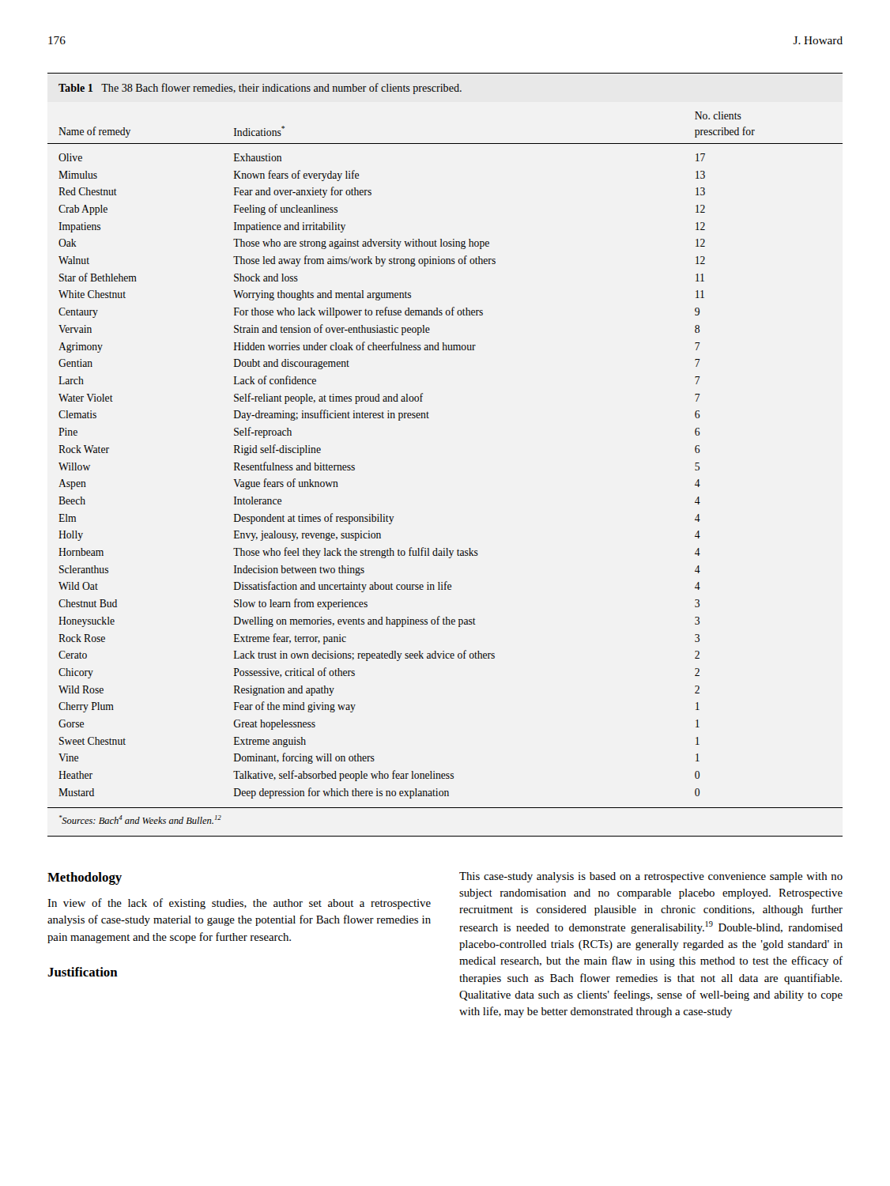176 J. Howard
Table 1 The 38 Bach flower remedies, their indications and number of clients prescribed.
| Name of remedy | Indications * | No. clients prescribed for |
| --- | --- | --- |
| Olive | Exhaustion | 17 |
| Mimulus | Known fears of everyday life | 13 |
| Red Chestnut | Fear and over-anxiety for others | 13 |
| Crab Apple | Feeling of uncleanliness | 12 |
| Impatiens | Impatience and irritability | 12 |
| Oak | Those who are strong against adversity without losing hope | 12 |
| Walnut | Those led away from aims/work by strong opinions of others | 12 |
| Star of Bethlehem | Shock and loss | 11 |
| White Chestnut | Worrying thoughts and mental arguments | 11 |
| Centaury | For those who lack willpower to refuse demands of others | 9 |
| Vervain | Strain and tension of over-enthusiastic people | 8 |
| Agrimony | Hidden worries under cloak of cheerfulness and humour | 7 |
| Gentian | Doubt and discouragement | 7 |
| Larch | Lack of confidence | 7 |
| Water Violet | Self-reliant people, at times proud and aloof | 7 |
| Clematis | Day-dreaming; insufficient interest in present | 6 |
| Pine | Self-reproach | 6 |
| Rock Water | Rigid self-discipline | 6 |
| Willow | Resentfulness and bitterness | 5 |
| Aspen | Vague fears of unknown | 4 |
| Beech | Intolerance | 4 |
| Elm | Despondent at times of responsibility | 4 |
| Holly | Envy, jealousy, revenge, suspicion | 4 |
| Hornbeam | Those who feel they lack the strength to fulfil daily tasks | 4 |
| Scleranthus | Indecision between two things | 4 |
| Wild Oat | Dissatisfaction and uncertainty about course in life | 4 |
| Chestnut Bud | Slow to learn from experiences | 3 |
| Honeysuckle | Dwelling on memories, events and happiness of the past | 3 |
| Rock Rose | Extreme fear, terror, panic | 3 |
| Cerato | Lack trust in own decisions; repeatedly seek advice of others | 2 |
| Chicory | Possessive, critical of others | 2 |
| Wild Rose | Resignation and apathy | 2 |
| Cherry Plum | Fear of the mind giving way | 1 |
| Gorse | Great hopelessness | 1 |
| Sweet Chestnut | Extreme anguish | 1 |
| Vine | Dominant, forcing will on others | 1 |
| Heather | Talkative, self-absorbed people who fear loneliness | 0 |
| Mustard | Deep depression for which there is no explanation | 0 |
*Sources: Bach4 and Weeks and Bullen.12
Methodology
In view of the lack of existing studies, the author set about a retrospective analysis of case-study material to gauge the potential for Bach flower remedies in pain management and the scope for further research.
Justification
This case-study analysis is based on a retrospective convenience sample with no subject randomisation and no comparable placebo employed. Retrospective recruitment is considered plausible in chronic conditions, although further research is needed to demonstrate generalisability.19 Double-blind, randomised placebo-controlled trials (RCTs) are generally regarded as the 'gold standard' in medical research, but the main flaw in using this method to test the efficacy of therapies such as Bach flower remedies is that not all data are quantifiable. Qualitative data such as clients' feelings, sense of well-being and ability to cope with life, may be better demonstrated through a case-study